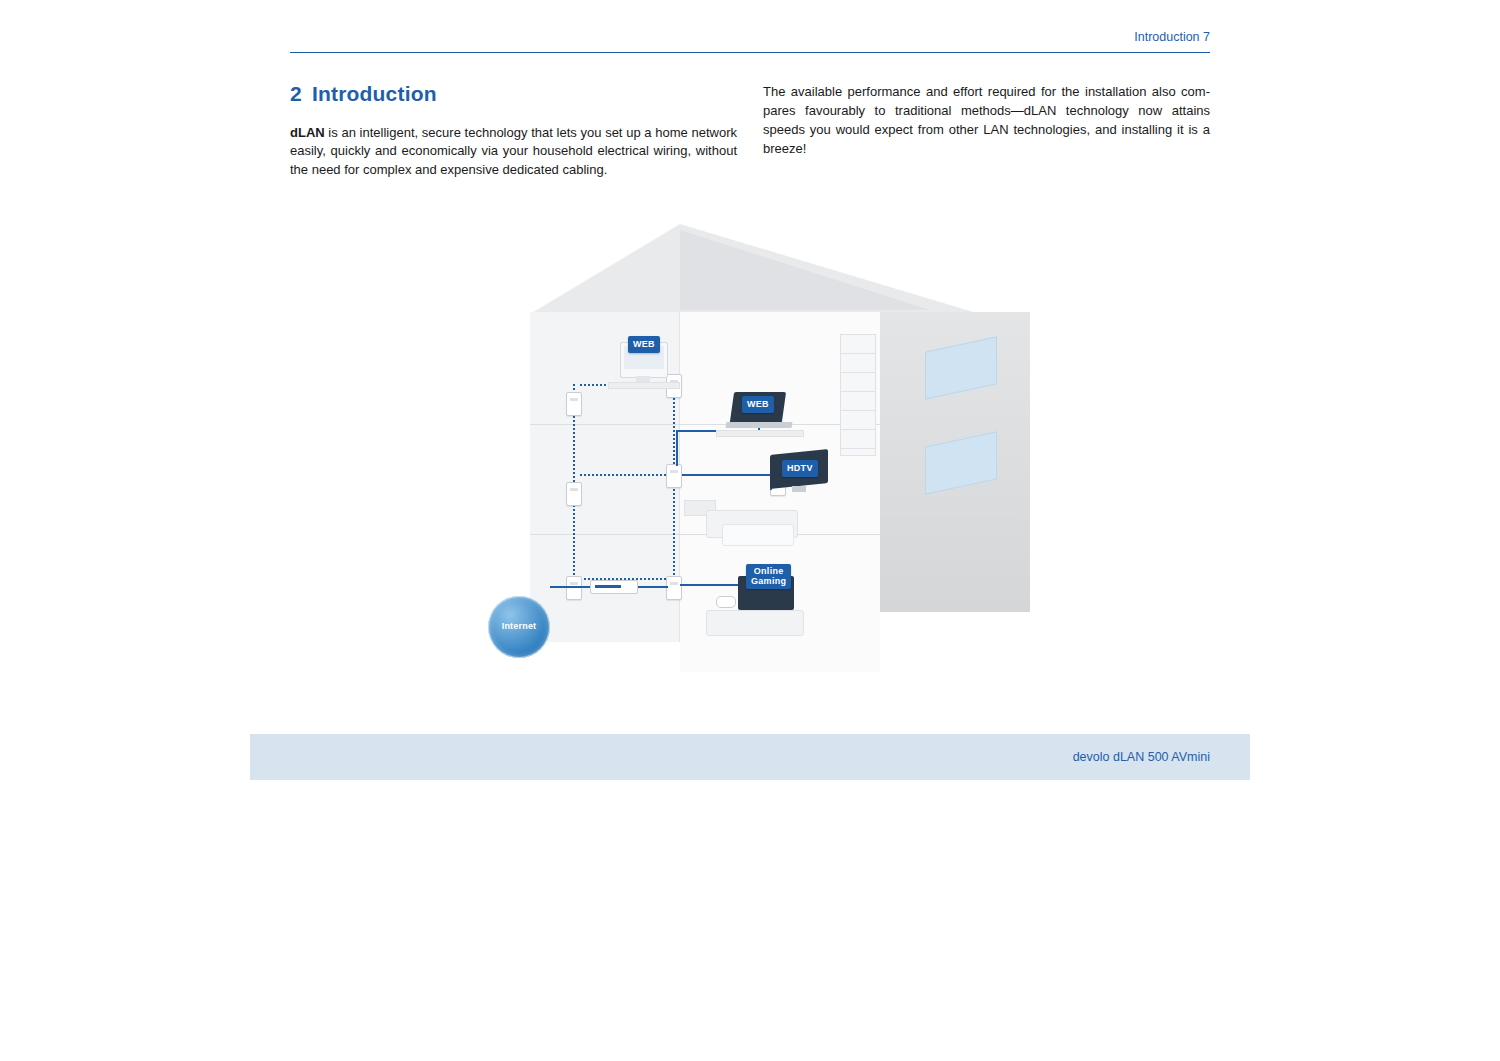Introduction 7
2 Introduction
dLAN is an intelligent, secure technology that lets you set up a home network easily, quickly and economically via your household electrical wiring, without the need for complex and expensive dedicated cabling.
The available performance and effort required for the installation also compares favourably to traditional methods—dLAN technology now attains speeds you would expect from other LAN technologies, and installing it is a breeze!
WEB
WEB
HDTV
Online
Gaming
Internet
devolo dLAN 500 AVmini